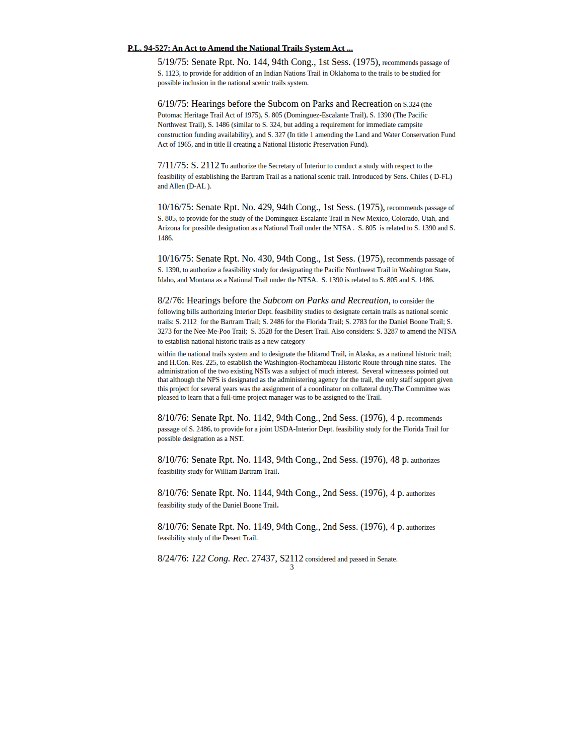P.L. 94-527: An Act to Amend the National Trails System Act ...
5/19/75: Senate Rpt. No. 144, 94th Cong., 1st Sess. (1975), recommends passage of S. 1123, to provide for addition of an Indian Nations Trail in Oklahoma to the trails to be studied for possible inclusion in the national scenic trails system.
6/19/75: Hearings before the Subcom on Parks and Recreation on S.324 (the Potomac Heritage Trail Act of 1975), S. 805 (Dominguez-Escalante Trail), S. 1390 (The Pacific Northwest Trail), S. 1486 (similar to S. 324, but adding a requirement for immediate campsite construction funding availability), and S. 327 (In title 1 amending the Land and Water Conservation Fund Act of 1965, and in title II creating a National Historic Preservation Fund).
7/11/75: S. 2112 To authorize the Secretary of Interior to conduct a study with respect to the feasibility of establishing the Bartram Trail as a national scenic trail. Introduced by Sens. Chiles ( D-FL) and Allen (D-AL ).
10/16/75: Senate Rpt. No. 429, 94th Cong., 1st Sess. (1975), recommends passage of S. 805, to provide for the study of the Dominguez-Escalante Trail in New Mexico, Colorado, Utah, and Arizona for possible designation as a National Trail under the NTSA . S. 805 is related to S. 1390 and S. 1486.
10/16/75: Senate Rpt. No. 430, 94th Cong., 1st Sess. (1975), recommends passage of S. 1390, to authorize a feasibility study for designating the Pacific Northwest Trail in Washington State, Idaho, and Montana as a National Trail under the NTSA. S. 1390 is related to S. 805 and S. 1486.
8/2/76: Hearings before the Subcom on Parks and Recreation, to consider the following bills authorizing Interior Dept. feasibility studies to designate certain trails as national scenic trails: S. 2112 for the Bartram Trail; S. 2486 for the Florida Trail; S. 2783 for the Daniel Boone Trail; S. 3273 for the Nee-Me-Poo Trail; S. 3528 for the Desert Trail. Also considers: S. 3287 to amend the NTSA to establish national historic trails as a new category
within the national trails system and to designate the Iditarod Trail, in Alaska, as a national historic trail; and H.Con. Res. 225, to establish the Washington-Rochambeau Historic Route through nine states. The administration of the two existing NSTs was a subject of much interest. Several witnessess pointed out that although the NPS is designated as the administering agency for the trail, the only staff support given this project for several years was the assignment of a coordinator on collateral duty.The Committee was pleased to learn that a full-time project manager was to be assigned to the Trail.
8/10/76: Senate Rpt. No. 1142, 94th Cong., 2nd Sess. (1976), 4 p. recommends passage of S. 2486, to provide for a joint USDA-Interior Dept. feasibility study for the Florida Trail for possible designation as a NST.
8/10/76: Senate Rpt. No. 1143, 94th Cong., 2nd Sess. (1976), 48 p. authorizes feasibility study for William Bartram Trail.
8/10/76: Senate Rpt. No. 1144, 94th Cong., 2nd Sess. (1976), 4 p. authorizes feasibility study of the Daniel Boone Trail.
8/10/76: Senate Rpt. No. 1149, 94th Cong., 2nd Sess. (1976), 4 p. authorizes feasibility study of the Desert Trail.
8/24/76: 122 Cong. Rec. 27437, S2112 considered and passed in Senate.
3